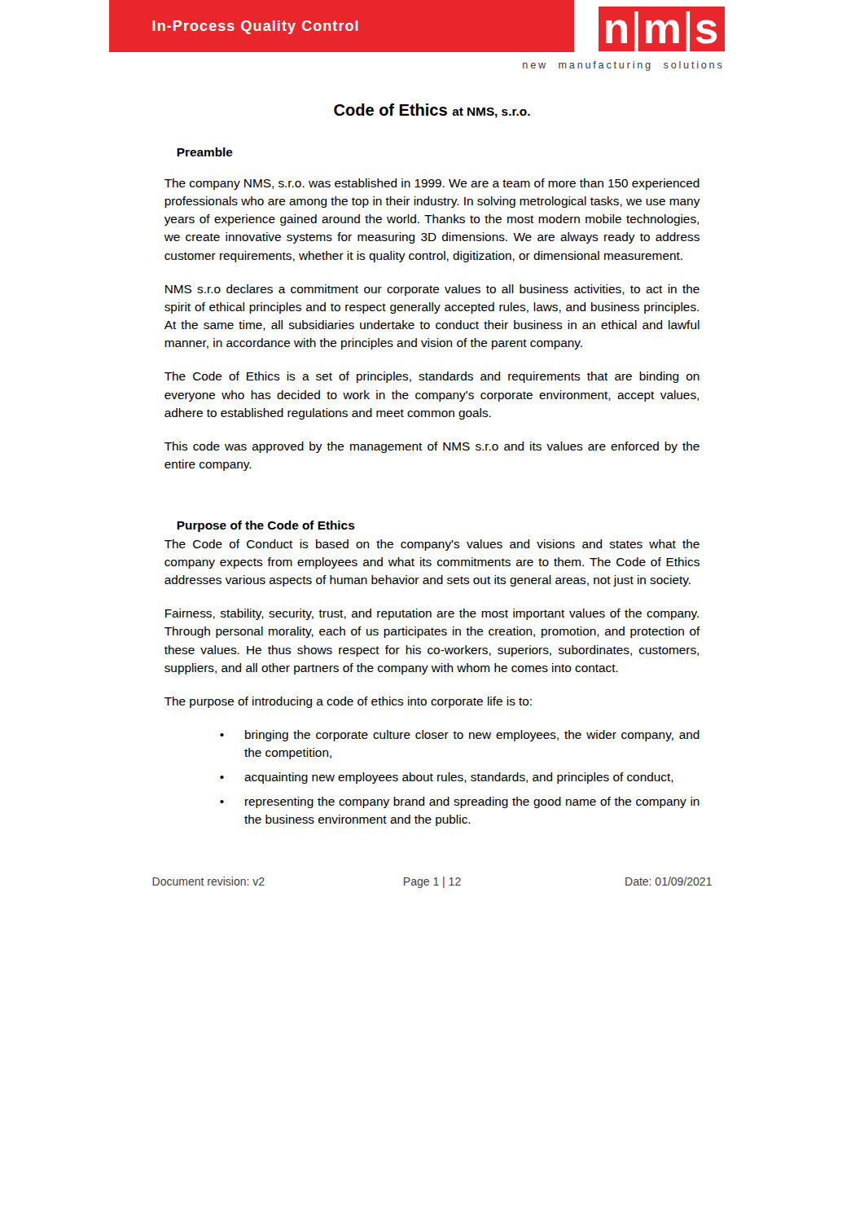In-Process Quality Control
n|m|s
new manufacturing solutions
Code of Ethics at NMS, s.r.o.
Preamble
The company NMS, s.r.o. was established in 1999. We are a team of more than 150 experienced professionals who are among the top in their industry. In solving metrological tasks, we use many years of experience gained around the world. Thanks to the most modern mobile technologies, we create innovative systems for measuring 3D dimensions. We are always ready to address customer requirements, whether it is quality control, digitization, or dimensional measurement.
NMS s.r.o declares a commitment our corporate values to all business activities, to act in the spirit of ethical principles and to respect generally accepted rules, laws, and business principles. At the same time, all subsidiaries undertake to conduct their business in an ethical and lawful manner, in accordance with the principles and vision of the parent company.
The Code of Ethics is a set of principles, standards and requirements that are binding on everyone who has decided to work in the company's corporate environment, accept values, adhere to established regulations and meet common goals.
This code was approved by the management of NMS s.r.o and its values are enforced by the entire company.
Purpose of the Code of Ethics
The Code of Conduct is based on the company's values and visions and states what the company expects from employees and what its commitments are to them. The Code of Ethics addresses various aspects of human behavior and sets out its general areas, not just in society.
Fairness, stability, security, trust, and reputation are the most important values of the company. Through personal morality, each of us participates in the creation, promotion, and protection of these values. He thus shows respect for his co-workers, superiors, subordinates, customers, suppliers, and all other partners of the company with whom he comes into contact.
The purpose of introducing a code of ethics into corporate life is to:
bringing the corporate culture closer to new employees, the wider company, and the competition,
acquainting new employees about rules, standards, and principles of conduct,
representing the company brand and spreading the good name of the company in the business environment and the public.
Document revision: v2
Page 1 | 12
Date: 01/09/2021